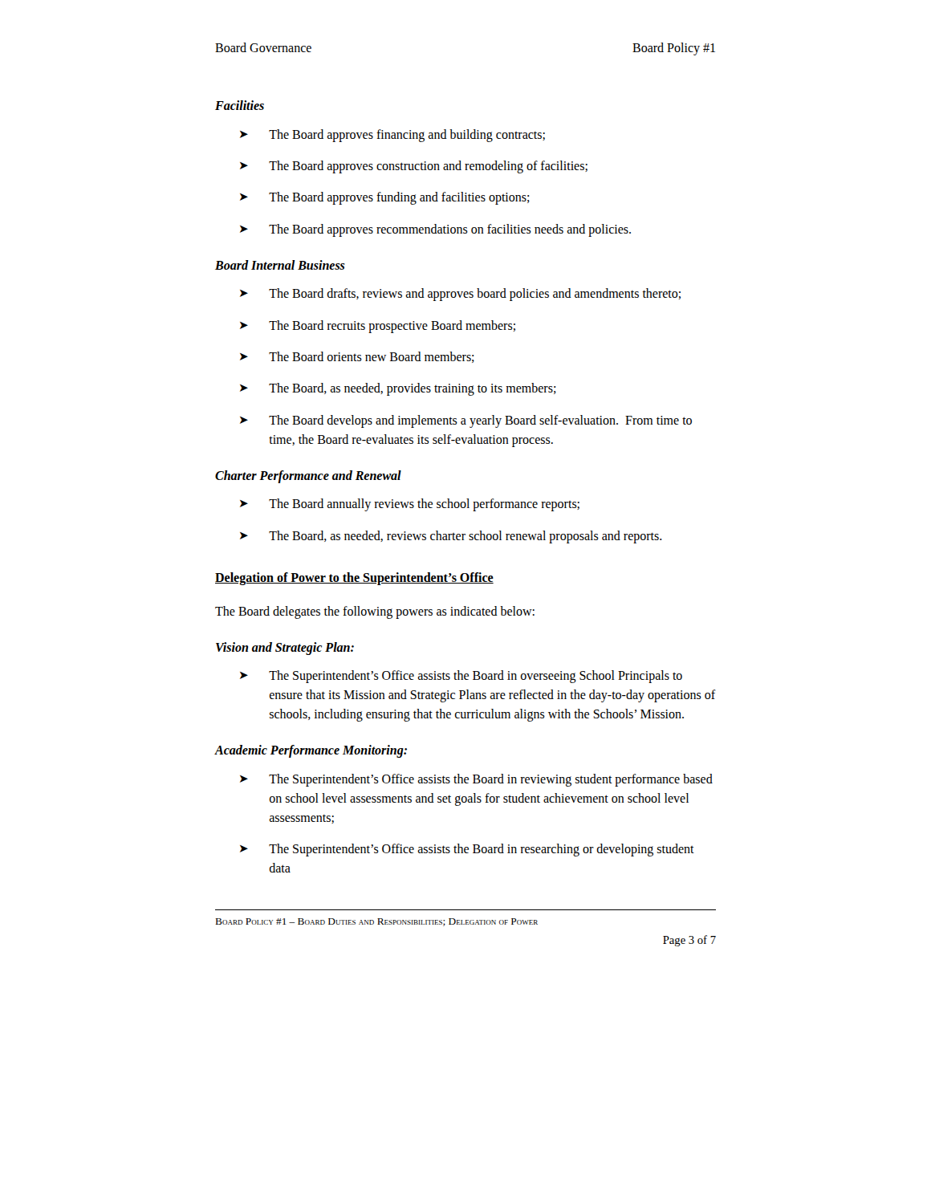Board Governance
Board Policy #1
Facilities
The Board approves financing and building contracts;
The Board approves construction and remodeling of facilities;
The Board approves funding and facilities options;
The Board approves recommendations on facilities needs and policies.
Board Internal Business
The Board drafts, reviews and approves board policies and amendments thereto;
The Board recruits prospective Board members;
The Board orients new Board members;
The Board, as needed, provides training to its members;
The Board develops and implements a yearly Board self-evaluation. From time to time, the Board re-evaluates its self-evaluation process.
Charter Performance and Renewal
The Board annually reviews the school performance reports;
The Board, as needed, reviews charter school renewal proposals and reports.
Delegation of Power to the Superintendent’s Office
The Board delegates the following powers as indicated below:
Vision and Strategic Plan:
The Superintendent’s Office assists the Board in overseeing School Principals to ensure that its Mission and Strategic Plans are reflected in the day-to-day operations of schools, including ensuring that the curriculum aligns with the Schools’ Mission.
Academic Performance Monitoring:
The Superintendent’s Office assists the Board in reviewing student performance based on school level assessments and set goals for student achievement on school level assessments;
The Superintendent’s Office assists the Board in researching or developing student data
Board Policy #1 – Board Duties and Responsibilities; Delegation of Power
Page 3 of 7